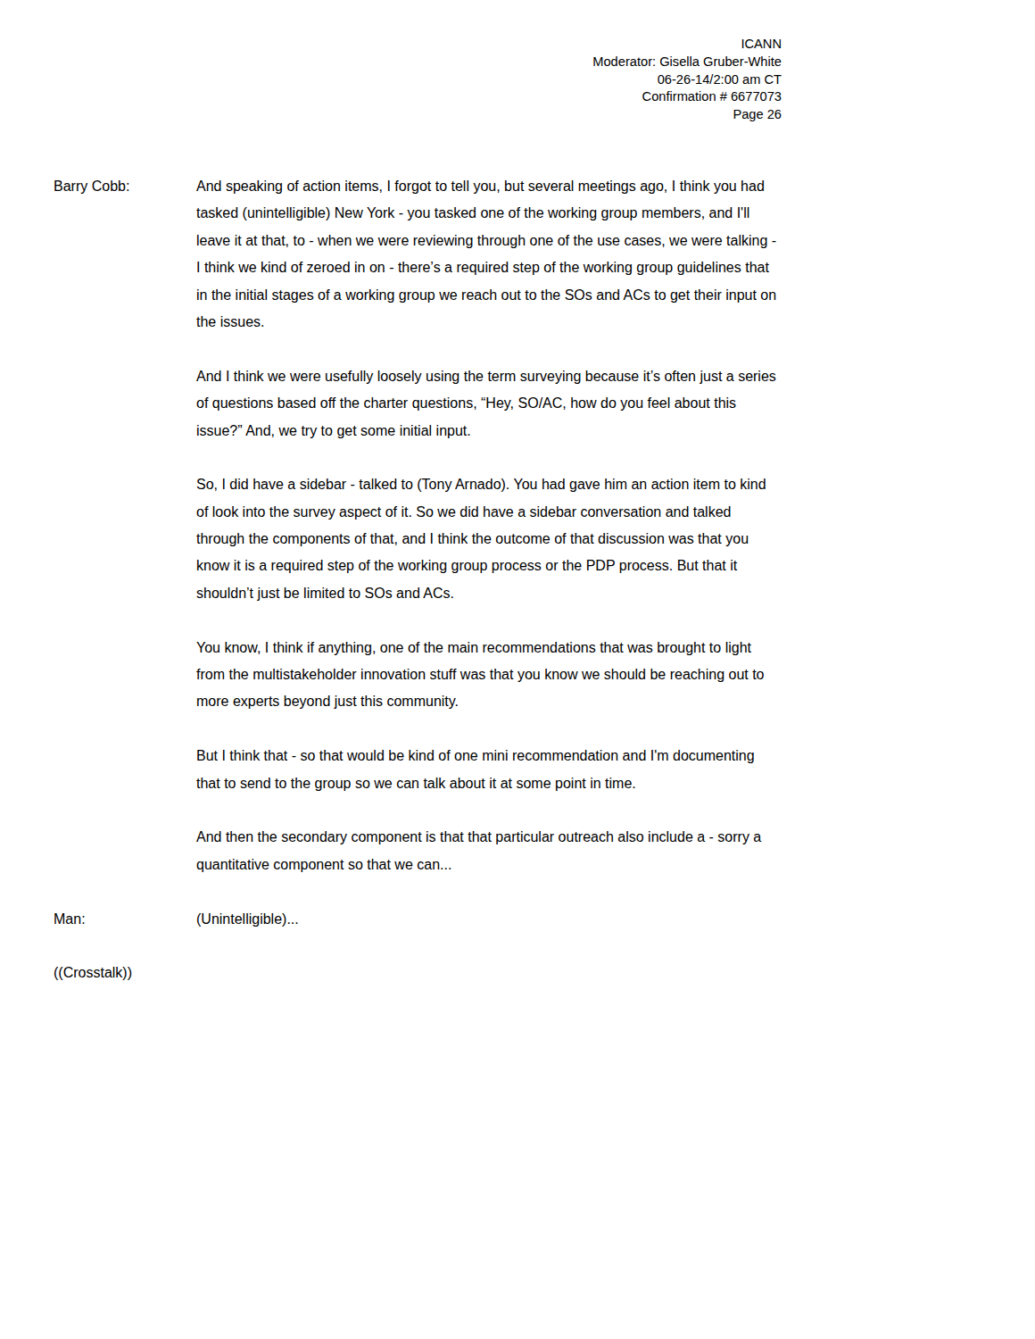ICANN
Moderator: Gisella Gruber-White
06-26-14/2:00 am CT
Confirmation # 6677073
Page 26
Barry Cobb:
And speaking of action items, I forgot to tell you, but several meetings ago, I think you had tasked (unintelligible) New York - you tasked one of the working group members, and I'll leave it at that, to - when we were reviewing through one of the use cases, we were talking - I think we kind of zeroed in on - there’s a required step of the working group guidelines that in the initial stages of a working group we reach out to the SOs and ACs to get their input on the issues.
And I think we were usefully loosely using the term surveying because it’s often just a series of questions based off the charter questions, “Hey, SO/AC, how do you feel about this issue?” And, we try to get some initial input.
So, I did have a sidebar - talked to (Tony Arnado). You had gave him an action item to kind of look into the survey aspect of it. So we did have a sidebar conversation and talked through the components of that, and I think the outcome of that discussion was that you know it is a required step of the working group process or the PDP process. But that it shouldn’t just be limited to SOs and ACs.
You know, I think if anything, one of the main recommendations that was brought to light from the multistakeholder innovation stuff was that you know we should be reaching out to more experts beyond just this community.
But I think that - so that would be kind of one mini recommendation and I'm documenting that to send to the group so we can talk about it at some point in time.
And then the secondary component is that that particular outreach also include a - sorry a quantitative component so that we can...
Man:
(Unintelligible)...
((Crosstalk))